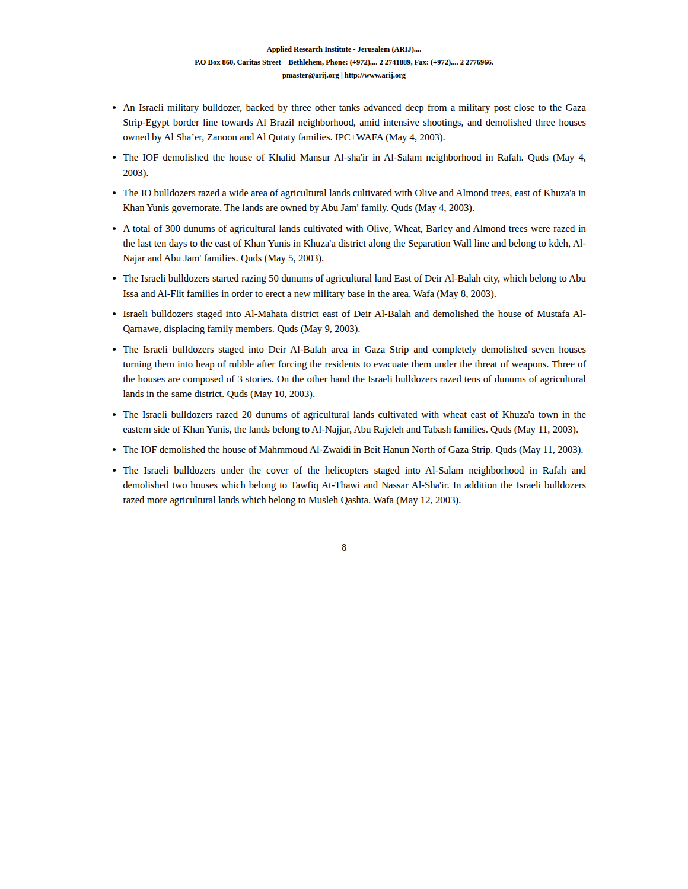Applied Research Institute - Jerusalem (ARIJ)....
P.O Box 860, Caritas Street – Bethlehem, Phone: (+972).... 2 2741889, Fax: (+972).... 2 2776966.
pmaster@arij.org | http://www.arij.org
An Israeli military bulldozer, backed by three other tanks advanced deep from a military post close to the Gaza Strip-Egypt border line towards Al Brazil neighborhood, amid intensive shootings, and demolished three houses owned by Al Sha’er, Zanoon and Al Qutaty families. IPC+WAFA (May 4, 2003).
The IOF demolished the house of Khalid Mansur Al-sha'ir in Al-Salam neighborhood in Rafah. Quds (May 4, 2003).
The IO bulldozers razed a wide area of agricultural lands cultivated with Olive and Almond trees, east of Khuza'a in Khan Yunis governorate. The lands are owned by Abu Jam' family. Quds (May 4, 2003).
A total of 300 dunums of agricultural lands cultivated with Olive, Wheat, Barley and Almond trees were razed in the last ten days to the east of Khan Yunis in Khuza'a district along the Separation Wall line and belong to kdeh, Al-Najar and Abu Jam' families. Quds (May 5, 2003).
The Israeli bulldozers started razing 50 dunums of agricultural land East of Deir Al-Balah city, which belong to Abu Issa and Al-Flit families in order to erect a new military base in the area. Wafa (May 8, 2003).
Israeli bulldozers staged into Al-Mahata district east of Deir Al-Balah and demolished the house of Mustafa Al-Qarnawe, displacing family members. Quds (May 9, 2003).
The Israeli bulldozers staged into Deir Al-Balah area in Gaza Strip and completely demolished seven houses turning them into heap of rubble after forcing the residents to evacuate them under the threat of weapons. Three of the houses are composed of 3 stories. On the other hand the Israeli bulldozers razed tens of dunums of agricultural lands in the same district. Quds (May 10, 2003).
The Israeli bulldozers razed 20 dunums of agricultural lands cultivated with wheat east of Khuza'a town in the eastern side of Khan Yunis, the lands belong to Al-Najjar, Abu Rajeleh and Tabash families. Quds (May 11, 2003).
The IOF demolished the house of Mahmmoud Al-Zwaidi in Beit Hanun North of Gaza Strip. Quds (May 11, 2003).
The Israeli bulldozers under the cover of the helicopters staged into Al-Salam neighborhood in Rafah and demolished two houses which belong to Tawfiq At-Thawi and Nassar Al-Sha'ir. In addition the Israeli bulldozers razed more agricultural lands which belong to Musleh Qashta. Wafa (May 12, 2003).
8